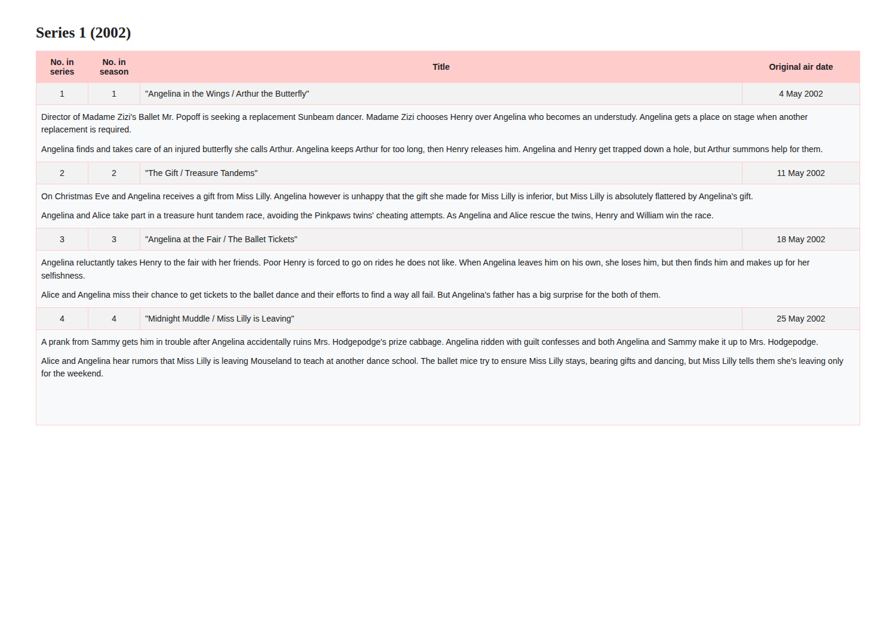Series 1 (2002)
| No. in series | No. in season | Title | Original air date |
| --- | --- | --- | --- |
| 1 | 1 | "Angelina in the Wings / Arthur the Butterfly" | 4 May 2002 |
| Director of Madame Zizi's Ballet Mr. Popoff is seeking a replacement Sunbeam dancer. Madame Zizi chooses Henry over Angelina who becomes an understudy. Angelina gets a place on stage when another replacement is required. Angelina finds and takes care of an injured butterfly she calls Arthur. Angelina keeps Arthur for too long, then Henry releases him. Angelina and Henry get trapped down a hole, but Arthur summons help for them. |
| 2 | 2 | "The Gift / Treasure Tandems" | 11 May 2002 |
| On Christmas Eve and Angelina receives a gift from Miss Lilly. Angelina however is unhappy that the gift she made for Miss Lilly is inferior, but Miss Lilly is absolutely flattered by Angelina's gift. Angelina and Alice take part in a treasure hunt tandem race, avoiding the Pinkpaws twins' cheating attempts. As Angelina and Alice rescue the twins, Henry and William win the race. |
| 3 | 3 | "Angelina at the Fair / The Ballet Tickets" | 18 May 2002 |
| Angelina reluctantly takes Henry to the fair with her friends. Poor Henry is forced to go on rides he does not like. When Angelina leaves him on his own, she loses him, but then finds him and makes up for her selfishness. Alice and Angelina miss their chance to get tickets to the ballet dance and their efforts to find a way all fail. But Angelina's father has a big surprise for the both of them. |
| 4 | 4 | "Midnight Muddle / Miss Lilly is Leaving" | 25 May 2002 |
| A prank from Sammy gets him in trouble after Angelina accidentally ruins Mrs. Hodgepodge's prize cabbage. Angelina ridden with guilt confesses and both Angelina and Sammy make it up to Mrs. Hodgepodge. Alice and Angelina hear rumors that Miss Lilly is leaving Mouseland to teach at another dance school. The ballet mice try to ensure Miss Lilly stays, bearing gifts and dancing, but Miss Lilly tells them she's leaving only for the weekend. |